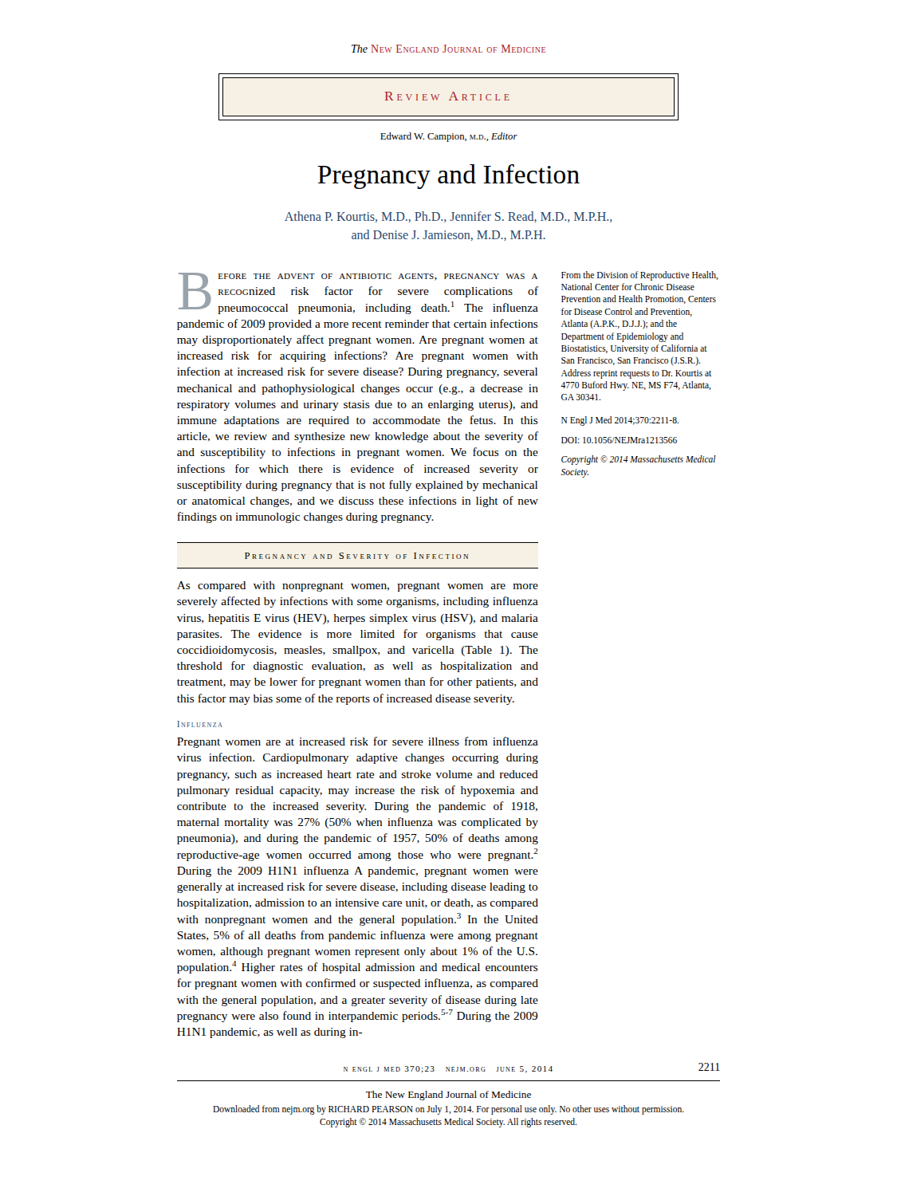The New England Journal of Medicine
Review Article
Edward W. Campion, m.d., Editor
Pregnancy and Infection
Athena P. Kourtis, M.D., Ph.D., Jennifer S. Read, M.D., M.P.H.,
and Denise J. Jamieson, M.D., M.P.H.
Before the advent of antibiotic agents, pregnancy was a recognized risk factor for severe complications of pneumococcal pneumonia, including death.1 The influenza pandemic of 2009 provided a more recent reminder that certain infections may disproportionately affect pregnant women. Are pregnant women at increased risk for acquiring infections? Are pregnant women with infection at increased risk for severe disease? During pregnancy, several mechanical and pathophysiological changes occur (e.g., a decrease in respiratory volumes and urinary stasis due to an enlarging uterus), and immune adaptations are required to accommodate the fetus. In this article, we review and synthesize new knowledge about the severity of and susceptibility to infections in pregnant women. We focus on the infections for which there is evidence of increased severity or susceptibility during pregnancy that is not fully explained by mechanical or anatomical changes, and we discuss these infections in light of new findings on immunologic changes during pregnancy.
Pregnancy and Severity of Infection
As compared with nonpregnant women, pregnant women are more severely affected by infections with some organisms, including influenza virus, hepatitis E virus (HEV), herpes simplex virus (HSV), and malaria parasites. The evidence is more limited for organisms that cause coccidioidomycosis, measles, smallpox, and varicella (Table 1). The threshold for diagnostic evaluation, as well as hospitalization and treatment, may be lower for pregnant women than for other patients, and this factor may bias some of the reports of increased disease severity.
Influenza
Pregnant women are at increased risk for severe illness from influenza virus infection. Cardiopulmonary adaptive changes occurring during pregnancy, such as increased heart rate and stroke volume and reduced pulmonary residual capacity, may increase the risk of hypoxemia and contribute to the increased severity. During the pandemic of 1918, maternal mortality was 27% (50% when influenza was complicated by pneumonia), and during the pandemic of 1957, 50% of deaths among reproductive-age women occurred among those who were pregnant.2 During the 2009 H1N1 influenza A pandemic, pregnant women were generally at increased risk for severe disease, including disease leading to hospitalization, admission to an intensive care unit, or death, as compared with nonpregnant women and the general population.3 In the United States, 5% of all deaths from pandemic influenza were among pregnant women, although pregnant women represent only about 1% of the U.S. population.4 Higher rates of hospital admission and medical encounters for pregnant women with confirmed or suspected influenza, as compared with the general population, and a greater severity of disease during late pregnancy were also found in interpandemic periods.5-7 During the 2009 H1N1 pandemic, as well as during in-
From the Division of Reproductive Health, National Center for Chronic Disease Prevention and Health Promotion, Centers for Disease Control and Prevention, Atlanta (A.P.K., D.J.J.); and the Department of Epidemiology and Biostatistics, University of California at San Francisco, San Francisco (J.S.R.). Address reprint requests to Dr. Kourtis at 4770 Buford Hwy. NE, MS F74, Atlanta, GA 30341.
N Engl J Med 2014;370:2211-8.
DOI: 10.1056/NEJMra1213566
Copyright © 2014 Massachusetts Medical Society.
n engl j med 370;23 nejm.org june 5, 2014 2211
The New England Journal of Medicine
Downloaded from nejm.org by RICHARD PEARSON on July 1, 2014. For personal use only. No other uses without permission.
Copyright © 2014 Massachusetts Medical Society. All rights reserved.